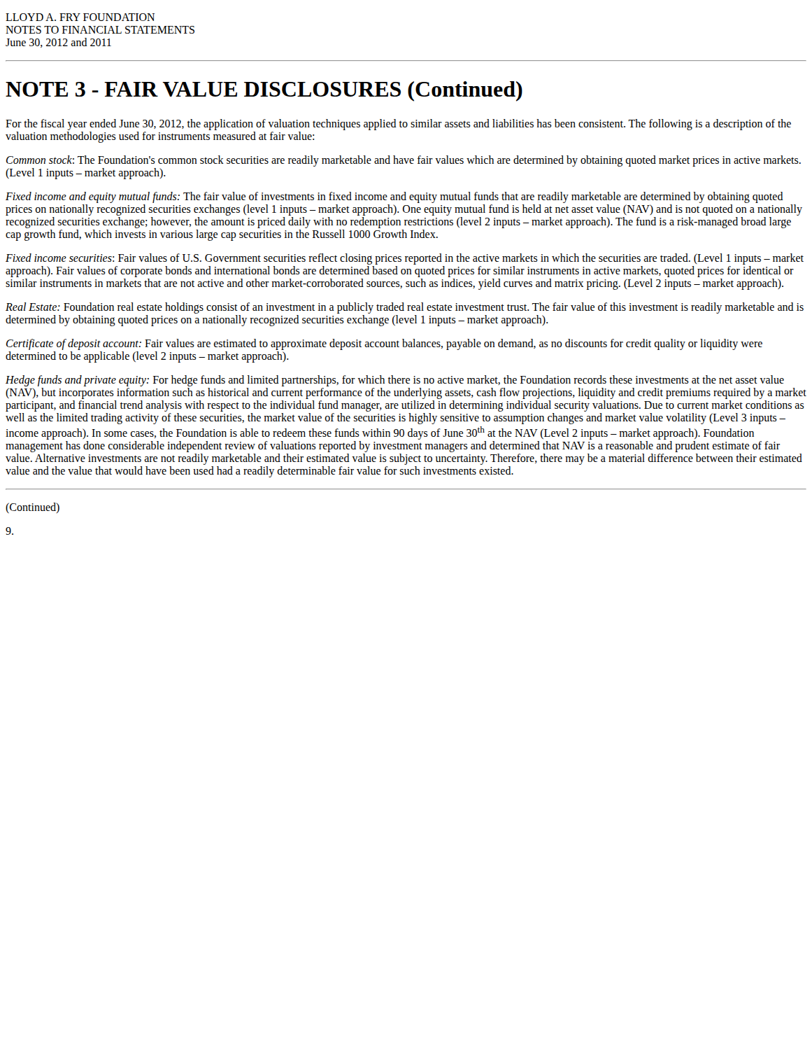LLOYD A. FRY FOUNDATION
NOTES TO FINANCIAL STATEMENTS
June 30, 2012 and 2011
NOTE 3 - FAIR VALUE DISCLOSURES (Continued)
For the fiscal year ended June 30, 2012, the application of valuation techniques applied to similar assets and liabilities has been consistent. The following is a description of the valuation methodologies used for instruments measured at fair value:
Common stock: The Foundation's common stock securities are readily marketable and have fair values which are determined by obtaining quoted market prices in active markets. (Level 1 inputs – market approach).
Fixed income and equity mutual funds: The fair value of investments in fixed income and equity mutual funds that are readily marketable are determined by obtaining quoted prices on nationally recognized securities exchanges (level 1 inputs – market approach). One equity mutual fund is held at net asset value (NAV) and is not quoted on a nationally recognized securities exchange; however, the amount is priced daily with no redemption restrictions (level 2 inputs – market approach). The fund is a risk-managed broad large cap growth fund, which invests in various large cap securities in the Russell 1000 Growth Index.
Fixed income securities: Fair values of U.S. Government securities reflect closing prices reported in the active markets in which the securities are traded. (Level 1 inputs – market approach). Fair values of corporate bonds and international bonds are determined based on quoted prices for similar instruments in active markets, quoted prices for identical or similar instruments in markets that are not active and other market-corroborated sources, such as indices, yield curves and matrix pricing. (Level 2 inputs – market approach).
Real Estate: Foundation real estate holdings consist of an investment in a publicly traded real estate investment trust. The fair value of this investment is readily marketable and is determined by obtaining quoted prices on a nationally recognized securities exchange (level 1 inputs – market approach).
Certificate of deposit account: Fair values are estimated to approximate deposit account balances, payable on demand, as no discounts for credit quality or liquidity were determined to be applicable (level 2 inputs – market approach).
Hedge funds and private equity: For hedge funds and limited partnerships, for which there is no active market, the Foundation records these investments at the net asset value (NAV), but incorporates information such as historical and current performance of the underlying assets, cash flow projections, liquidity and credit premiums required by a market participant, and financial trend analysis with respect to the individual fund manager, are utilized in determining individual security valuations. Due to current market conditions as well as the limited trading activity of these securities, the market value of the securities is highly sensitive to assumption changes and market value volatility (Level 3 inputs – income approach). In some cases, the Foundation is able to redeem these funds within 90 days of June 30th at the NAV (Level 2 inputs – market approach). Foundation management has done considerable independent review of valuations reported by investment managers and determined that NAV is a reasonable and prudent estimate of fair value. Alternative investments are not readily marketable and their estimated value is subject to uncertainty. Therefore, there may be a material difference between their estimated value and the value that would have been used had a readily determinable fair value for such investments existed.
(Continued)
9.